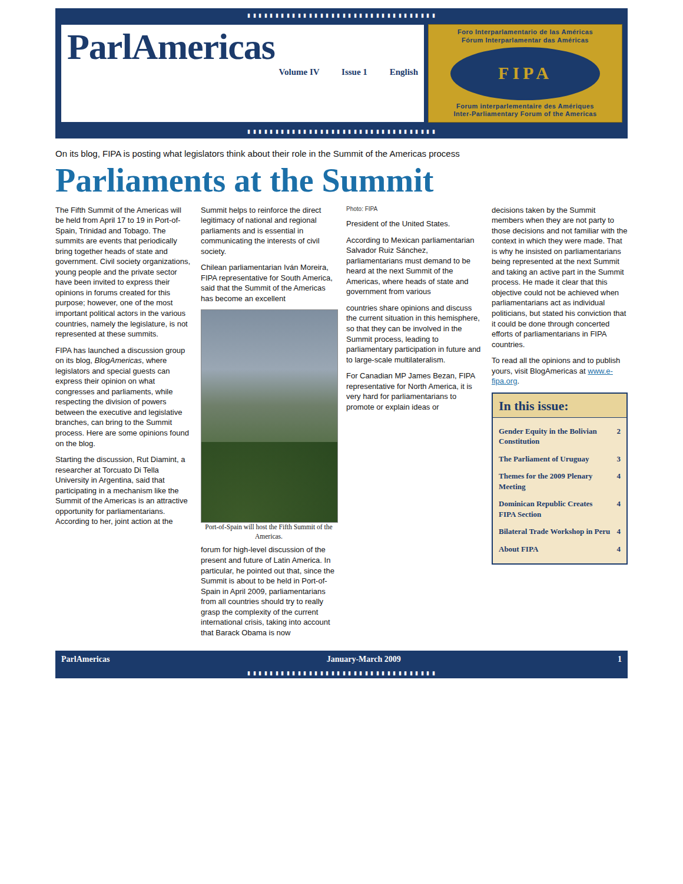▮ ▮ ▮ ▮ ▮ ▮ ▮ ▮ ▮ ▮ ▮ ▮ ▮ ▮ ▮ ▮ ▮ ▮ ▮ ▮ ▮ ▮ ▮ ▮ ▮ ▮ ▮ ▮ ▮ ▮ ▮ ▮ ▮ ▮
ParlAmericas
Volume IV Issue 1 English
Foro Interparlamentario de las Américas
Fórum Interparlamentar das Américas
FIPA
Forum interparlementaire des Amériques
Inter-Parliamentary Forum of the Americas
▮ ▮ ▮ ▮ ▮ ▮ ▮ ▮ ▮ ▮ ▮ ▮ ▮ ▮ ▮ ▮ ▮ ▮ ▮ ▮ ▮ ▮ ▮ ▮ ▮ ▮ ▮ ▮ ▮ ▮ ▮ ▮ ▮ ▮
On its blog, FIPA is posting what legislators think about their role in the Summit of the Americas process
Parliaments at the Summit
The Fifth Summit of the Americas will be held from April 17 to 19 in Port-of-Spain, Trinidad and Tobago. The summits are events that periodically bring together heads of state and government. Civil society organizations, young people and the private sector have been invited to express their opinions in forums created for this purpose; however, one of the most important political actors in the various countries, namely the legislature, is not represented at these summits.
FIPA has launched a discussion group on its blog, BlogAmericas, where legislators and special guests can express their opinion on what congresses and parliaments, while respecting the division of powers between the executive and legislative branches, can bring to the Summit process. Here are some opinions found on the blog.
Starting the discussion, Rut Diamint, a researcher at Torcuato Di Tella University in Argentina, said that participating in a mechanism like the Summit of the Americas is an attractive opportunity for parliamentarians. According to her, joint action at the
Summit helps to reinforce the direct legitimacy of national and regional parliaments and is essential in communicating the interests of civil society.
Chilean parliamentarian Iván Moreira, FIPA representative for South America, said that the Summit of the Americas has become an excellent
Port-of-Spain will host the Fifth Summit of the Americas.
forum for high-level discussion of the present and future of Latin America. In particular, he pointed out that, since the Summit is about to be held in Port-of-Spain in April 2009, parliamentarians from all countries should try to really grasp the complexity of the current international crisis, taking into account that Barack Obama is now
Photo: FIPA
President of the United States.
According to Mexican parliamentarian Salvador Ruiz Sánchez, parliamentarians must demand to be heard at the next Summit of the Americas, where heads of state and government from various
countries share opinions and discuss the current situation in this hemisphere, so that they can be involved in the Summit process, leading to parliamentary participation in future and to large-scale multilateralism.
For Canadian MP James Bezan, FIPA representative for North America, it is very hard for parliamentarians to promote or explain ideas or
decisions taken by the Summit members when they are not party to those decisions and not familiar with the context in which they were made. That is why he insisted on parliamentarians being represented at the next Summit and taking an active part in the Summit process. He made it clear that this objective could not be achieved when parliamentarians act as individual politicians, but stated his conviction that it could be done through concerted efforts of parliamentarians in FIPA countries.
To read all the opinions and to publish yours, visit BlogAmericas at www.e-fipa.org.
In this issue:
Gender Equity in the Bolivian Constitution 2
The Parliament of Uruguay 3
Themes for the 2009 Plenary Meeting 4
Dominican Republic Creates FIPA Section 4
Bilateral Trade Workshop in Peru 4
About FIPA 4
ParlAmericas
January-March 2009
1
▮ ▮ ▮ ▮ ▮ ▮ ▮ ▮ ▮ ▮ ▮ ▮ ▮ ▮ ▮ ▮ ▮ ▮ ▮ ▮ ▮ ▮ ▮ ▮ ▮ ▮ ▮ ▮ ▮ ▮ ▮ ▮ ▮ ▮